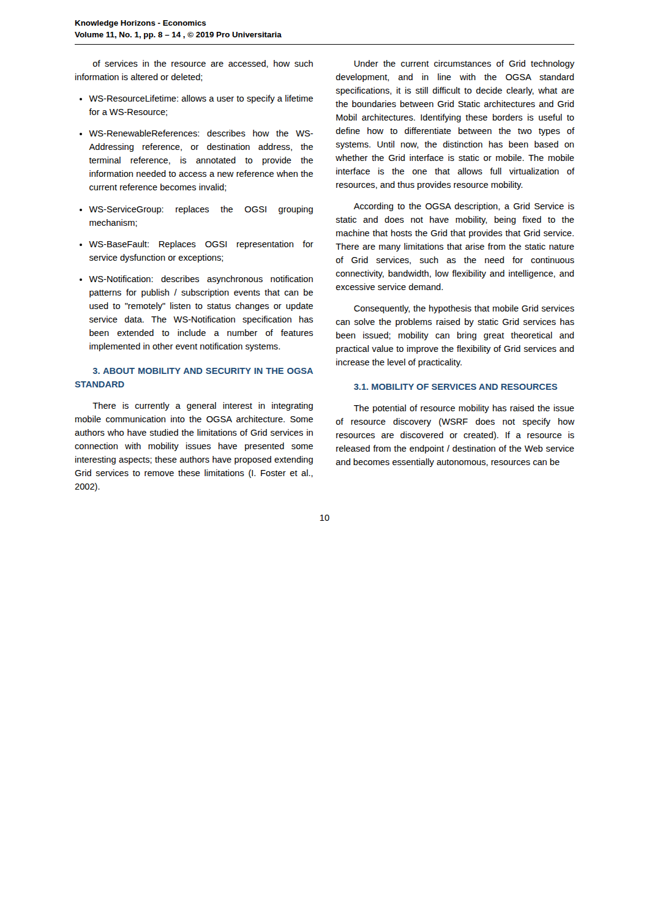Knowledge Horizons - Economics
Volume 11, No. 1, pp. 8 – 14 , © 2019 Pro Universitaria
of services in the resource are accessed, how such information is altered or deleted;
WS-ResourceLifetime: allows a user to specify a lifetime for a WS-Resource;
WS-RenewableReferences: describes how the WS-Addressing reference, or destination address, the terminal reference, is annotated to provide the information needed to access a new reference when the current reference becomes invalid;
WS-ServiceGroup: replaces the OGSI grouping mechanism;
WS-BaseFault: Replaces OGSI representation for service dysfunction or exceptions;
WS-Notification: describes asynchronous notification patterns for publish / subscription events that can be used to "remotely" listen to status changes or update service data. The WS-Notification specification has been extended to include a number of features implemented in other event notification systems.
3. About mobility and security in the OGSA standard
There is currently a general interest in integrating mobile communication into the OGSA architecture. Some authors who have studied the limitations of Grid services in connection with mobility issues have presented some interesting aspects; these authors have proposed extending Grid services to remove these limitations (I. Foster et al., 2002).
Under the current circumstances of Grid technology development, and in line with the OGSA standard specifications, it is still difficult to decide clearly, what are the boundaries between Grid Static architectures and Grid Mobil architectures. Identifying these borders is useful to define how to differentiate between the two types of systems. Until now, the distinction has been based on whether the Grid interface is static or mobile. The mobile interface is the one that allows full virtualization of resources, and thus provides resource mobility.
According to the OGSA description, a Grid Service is static and does not have mobility, being fixed to the machine that hosts the Grid that provides that Grid service. There are many limitations that arise from the static nature of Grid services, such as the need for continuous connectivity, bandwidth, low flexibility and intelligence, and excessive service demand.
Consequently, the hypothesis that mobile Grid services can solve the problems raised by static Grid services has been issued; mobility can bring great theoretical and practical value to improve the flexibility of Grid services and increase the level of practicality.
3.1. Mobility of services and resources
The potential of resource mobility has raised the issue of resource discovery (WSRF does not specify how resources are discovered or created). If a resource is released from the endpoint / destination of the Web service and becomes essentially autonomous, resources can be
10